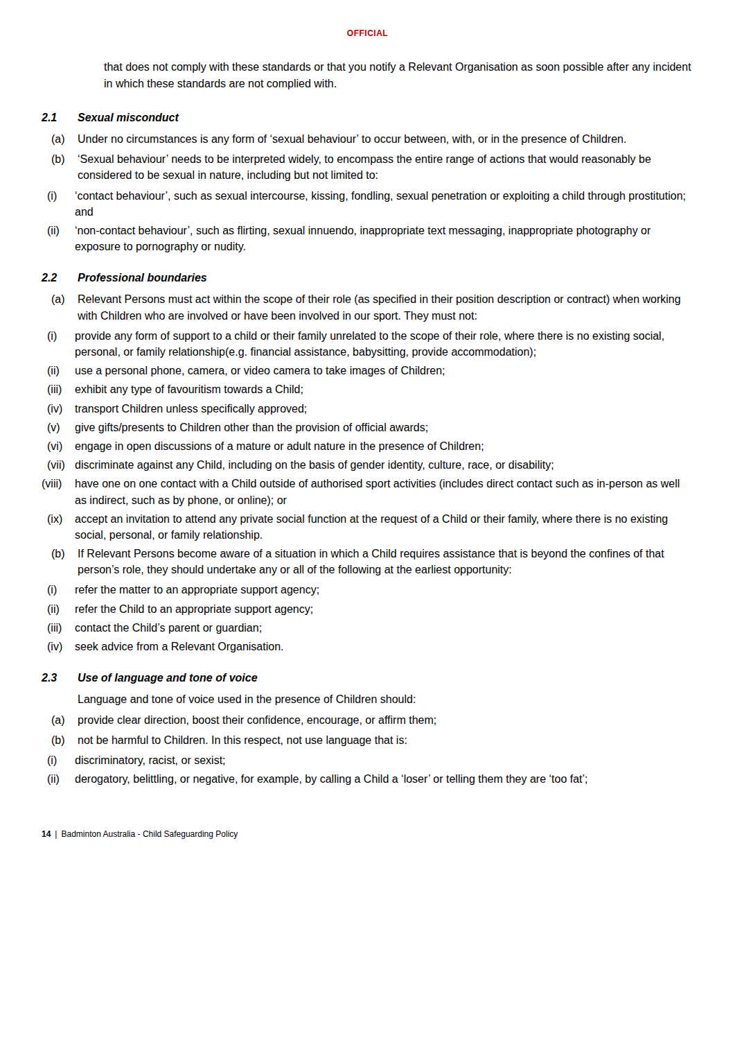OFFICIAL
that does not comply with these standards or that you notify a Relevant Organisation as soon possible after any incident in which these standards are not complied with.
2.1 Sexual misconduct
(a) Under no circumstances is any form of ‘sexual behaviour’ to occur between, with, or in the presence of Children.
(b)‘Sexual behaviour’ needs to be interpreted widely, to encompass the entire range of actions that would reasonably be considered to be sexual in nature, including but not limited to:
(i)‘contact behaviour’, such as sexual intercourse, kissing, fondling, sexual penetration or exploiting a child through prostitution; and
(ii)‘non-contact behaviour’, such as flirting, sexual innuendo, inappropriate text messaging, inappropriate photography or exposure to pornography or nudity.
2.2 Professional boundaries
(a) Relevant Persons must act within the scope of their role (as specified in their position description or contract) when working with Children who are involved or have been involved in our sport. They must not:
(i) provide any form of support to a child or their family unrelated to the scope of their role, where there is no existing social, personal, or family relationship(e.g. financial assistance, babysitting, provide accommodation);
(ii) use a personal phone, camera, or video camera to take images of Children;
(iii) exhibit any type of favouritism towards a Child;
(iv) transport Children unless specifically approved;
(v) give gifts/presents to Children other than the provision of official awards;
(vi) engage in open discussions of a mature or adult nature in the presence of Children;
(vii) discriminate against any Child, including on the basis of gender identity, culture, race, or disability;
(viii) have one on one contact with a Child outside of authorised sport activities (includes direct contact such as in-person as well as indirect, such as by phone, or online); or
(ix) accept an invitation to attend any private social function at the request of a Child or their family, where there is no existing social, personal, or family relationship.
(b) If Relevant Persons become aware of a situation in which a Child requires assistance that is beyond the confines of that person’s role, they should undertake any or all of the following at the earliest opportunity:
(i) refer the matter to an appropriate support agency;
(ii) refer the Child to an appropriate support agency;
(iii) contact the Child’s parent or guardian;
(iv) seek advice from a Relevant Organisation.
2.3 Use of language and tone of voice
Language and tone of voice used in the presence of Children should:
(a) provide clear direction, boost their confidence, encourage, or affirm them;
(b) not be harmful to Children. In this respect, not use language that is:
(i) discriminatory, racist, or sexist;
(ii) derogatory, belittling, or negative, for example, by calling a Child a ‘loser’ or telling them they are ‘too fat’;
14|Badminton Australia - Child Safeguarding Policy